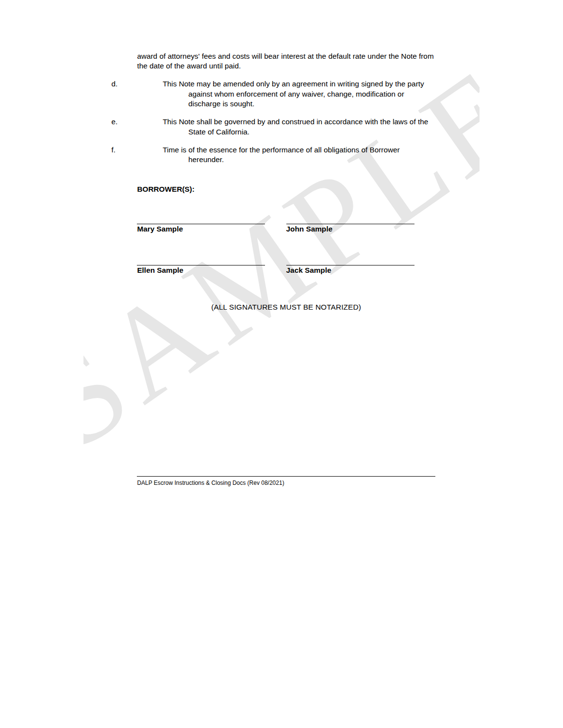SAMPLE
award of attorneys' fees and costs will bear interest at the default rate under the Note from the date of the award until paid.
d. This Note may be amended only by an agreement in writing signed by the party against whom enforcement of any waiver, change, modification or discharge is sought.
e. This Note shall be governed by and construed in accordance with the laws of the State of California.
f. Time is of the essence for the performance of all obligations of Borrower hereunder.
BORROWER(S):
| Mary Sample | John Sample |
| Ellen Sample | Jack Sample |
(ALL SIGNATURES MUST BE NOTARIZED)
DALP Escrow Instructions & Closing Docs (Rev 08/2021)